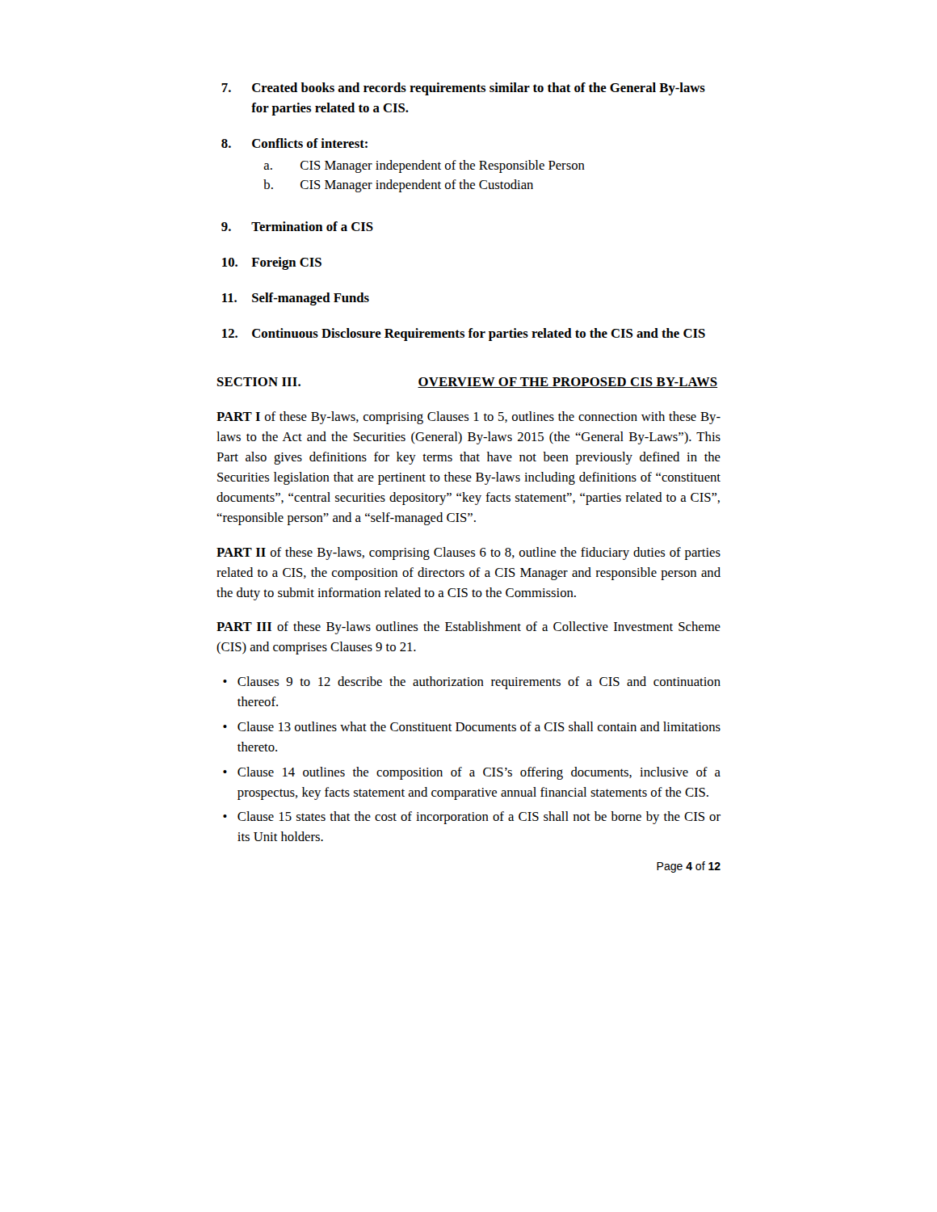7. Created books and records requirements similar to that of the General By-laws for parties related to a CIS.
8. Conflicts of interest:
a. CIS Manager independent of the Responsible Person
b. CIS Manager independent of the Custodian
9. Termination of a CIS
10. Foreign CIS
11. Self-managed Funds
12. Continuous Disclosure Requirements for parties related to the CIS and the CIS
SECTION III. OVERVIEW OF THE PROPOSED CIS BY-LAWS
PART I of these By-laws, comprising Clauses 1 to 5, outlines the connection with these By-laws to the Act and the Securities (General) By-laws 2015 (the “General By-Laws”). This Part also gives definitions for key terms that have not been previously defined in the Securities legislation that are pertinent to these By-laws including definitions of “constituent documents”, “central securities depository” “key facts statement”, “parties related to a CIS”, “responsible person” and a “self-managed CIS”.
PART II of these By-laws, comprising Clauses 6 to 8, outline the fiduciary duties of parties related to a CIS, the composition of directors of a CIS Manager and responsible person and the duty to submit information related to a CIS to the Commission.
PART III of these By-laws outlines the Establishment of a Collective Investment Scheme (CIS) and comprises Clauses 9 to 21.
Clauses 9 to 12 describe the authorization requirements of a CIS and continuation thereof.
Clause 13 outlines what the Constituent Documents of a CIS shall contain and limitations thereto.
Clause 14 outlines the composition of a CIS’s offering documents, inclusive of a prospectus, key facts statement and comparative annual financial statements of the CIS.
Clause 15 states that the cost of incorporation of a CIS shall not be borne by the CIS or its Unit holders.
Page 4 of 12